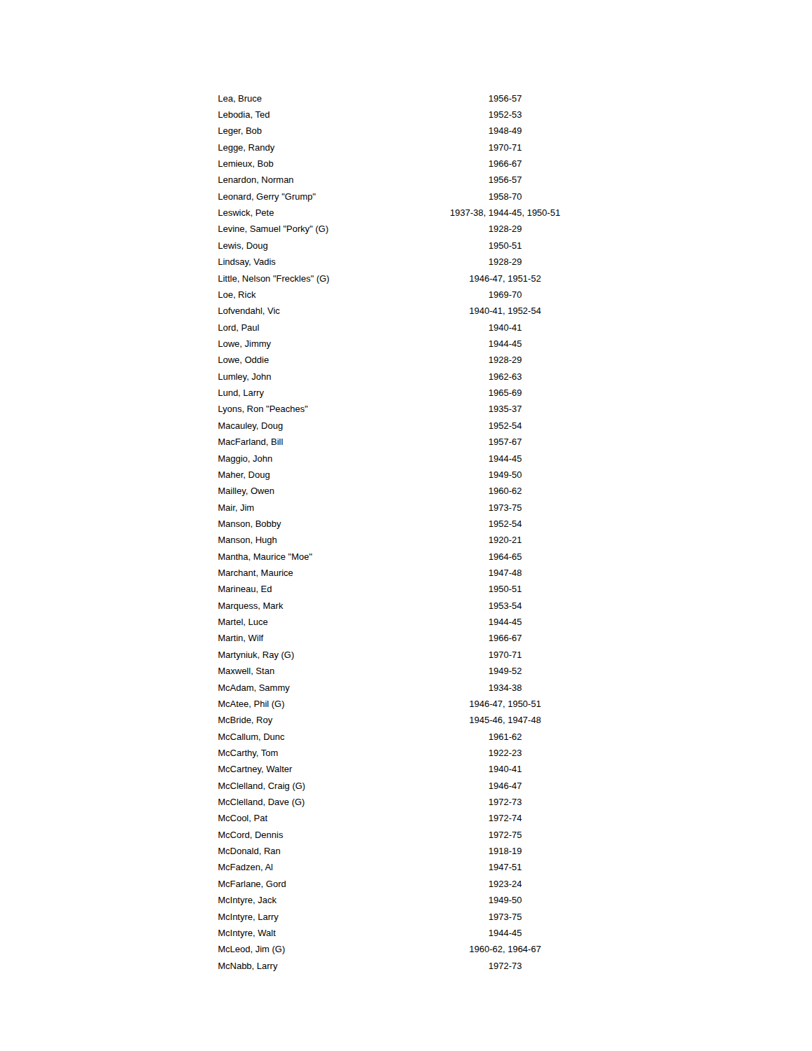| Lea, Bruce | 1956-57 |
| Lebodia, Ted | 1952-53 |
| Leger, Bob | 1948-49 |
| Legge, Randy | 1970-71 |
| Lemieux, Bob | 1966-67 |
| Lenardon, Norman | 1956-57 |
| Leonard, Gerry "Grump" | 1958-70 |
| Leswick, Pete | 1937-38, 1944-45, 1950-51 |
| Levine, Samuel "Porky" (G) | 1928-29 |
| Lewis, Doug | 1950-51 |
| Lindsay, Vadis | 1928-29 |
| Little, Nelson "Freckles" (G) | 1946-47, 1951-52 |
| Loe, Rick | 1969-70 |
| Lofvendahl, Vic | 1940-41, 1952-54 |
| Lord, Paul | 1940-41 |
| Lowe, Jimmy | 1944-45 |
| Lowe, Oddie | 1928-29 |
| Lumley, John | 1962-63 |
| Lund, Larry | 1965-69 |
| Lyons, Ron "Peaches" | 1935-37 |
| Macauley, Doug | 1952-54 |
| MacFarland, Bill | 1957-67 |
| Maggio, John | 1944-45 |
| Maher, Doug | 1949-50 |
| Mailley, Owen | 1960-62 |
| Mair, Jim | 1973-75 |
| Manson, Bobby | 1952-54 |
| Manson, Hugh | 1920-21 |
| Mantha, Maurice "Moe" | 1964-65 |
| Marchant, Maurice | 1947-48 |
| Marineau, Ed | 1950-51 |
| Marquess, Mark | 1953-54 |
| Martel, Luce | 1944-45 |
| Martin, Wilf | 1966-67 |
| Martyniuk, Ray (G) | 1970-71 |
| Maxwell, Stan | 1949-52 |
| McAdam, Sammy | 1934-38 |
| McAtee, Phil (G) | 1946-47, 1950-51 |
| McBride, Roy | 1945-46, 1947-48 |
| McCallum, Dunc | 1961-62 |
| McCarthy, Tom | 1922-23 |
| McCartney, Walter | 1940-41 |
| McClelland, Craig (G) | 1946-47 |
| McClelland, Dave (G) | 1972-73 |
| McCool, Pat | 1972-74 |
| McCord, Dennis | 1972-75 |
| McDonald, Ran | 1918-19 |
| McFadzen, Al | 1947-51 |
| McFarlane, Gord | 1923-24 |
| McIntyre, Jack | 1949-50 |
| McIntyre, Larry | 1973-75 |
| McIntyre, Walt | 1944-45 |
| McLeod, Jim (G) | 1960-62, 1964-67 |
| McNabb, Larry | 1972-73 |